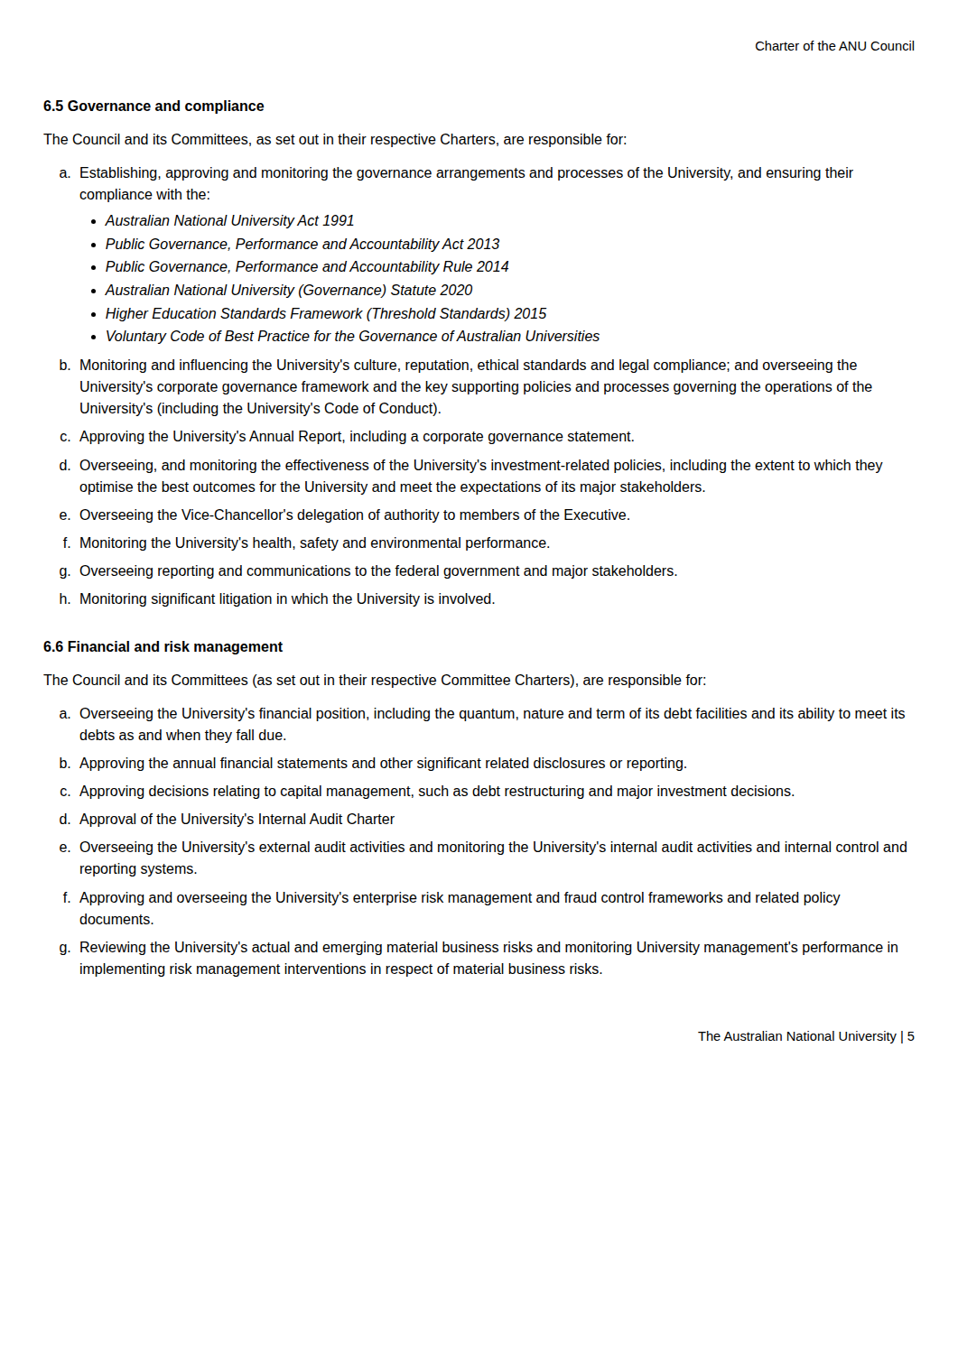Charter of the ANU Council
6.5 Governance and compliance
The Council and its Committees, as set out in their respective Charters, are responsible for:
Establishing, approving and monitoring the governance arrangements and processes of the University, and ensuring their compliance with the:
Australian National University Act 1991
Public Governance, Performance and Accountability Act 2013
Public Governance, Performance and Accountability Rule 2014
Australian National University (Governance) Statute 2020
Higher Education Standards Framework (Threshold Standards) 2015
Voluntary Code of Best Practice for the Governance of Australian Universities
Monitoring and influencing the University's culture, reputation, ethical standards and legal compliance; and overseeing the University's corporate governance framework and the key supporting policies and processes governing the operations of the University's (including the University's Code of Conduct).
Approving the University's Annual Report, including a corporate governance statement.
Overseeing, and monitoring the effectiveness of the University's investment-related policies, including the extent to which they optimise the best outcomes for the University and meet the expectations of its major stakeholders.
Overseeing the Vice-Chancellor's delegation of authority to members of the Executive.
Monitoring the University's health, safety and environmental performance.
Overseeing reporting and communications to the federal government and major stakeholders.
Monitoring significant litigation in which the University is involved.
6.6 Financial and risk management
The Council and its Committees (as set out in their respective Committee Charters), are responsible for:
Overseeing the University's financial position, including the quantum, nature and term of its debt facilities and its ability to meet its debts as and when they fall due.
Approving the annual financial statements and other significant related disclosures or reporting.
Approving decisions relating to capital management, such as debt restructuring and major investment decisions.
Approval of the University's Internal Audit Charter
Overseeing the University's external audit activities and monitoring the University's internal audit activities and internal control and reporting systems.
Approving and overseeing the University's enterprise risk management and fraud control frameworks and related policy documents.
Reviewing the University's actual and emerging material business risks and monitoring University management's performance in implementing risk management interventions in respect of material business risks.
The Australian National University | 5